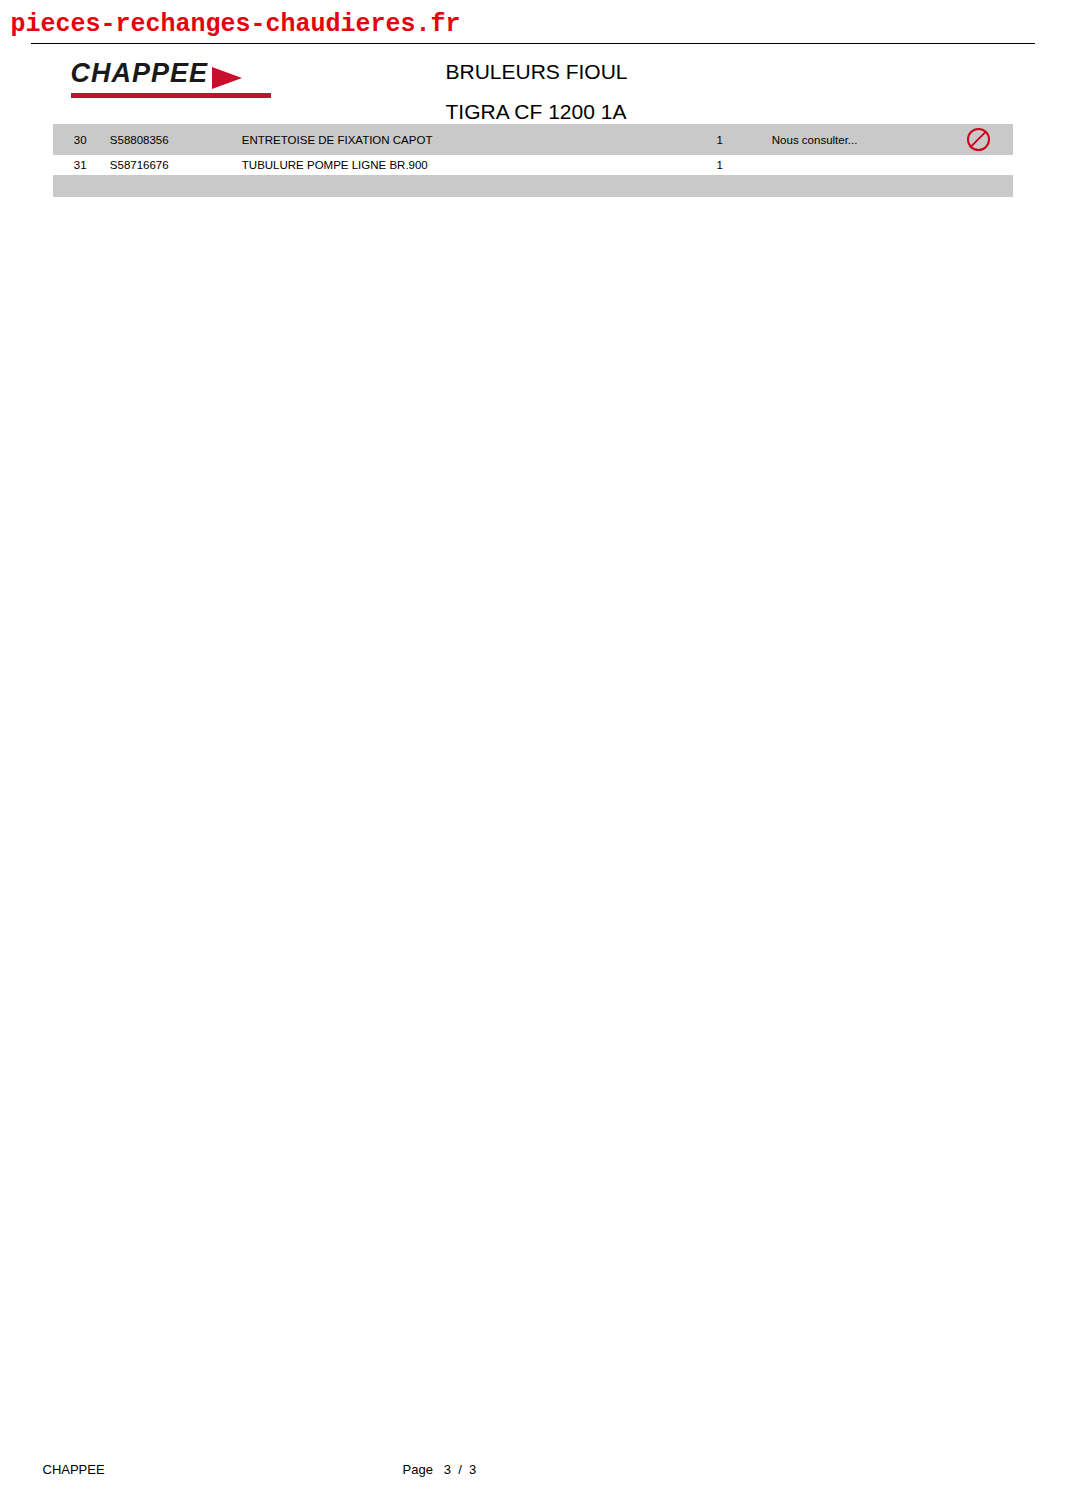pieces-rechanges-chaudieres.fr
CHAPPEE
BRULEURS FIOUL
TIGRA CF 1200 1A
| 30 | S58808356 | ENTRETOISE DE FIXATION CAPOT | 1 | Nous consulter... | |
| 31 | S58716676 | TUBULURE POMPE LIGNE BR.900 | 1 | | |
CHAPPEE Page 3 / 3